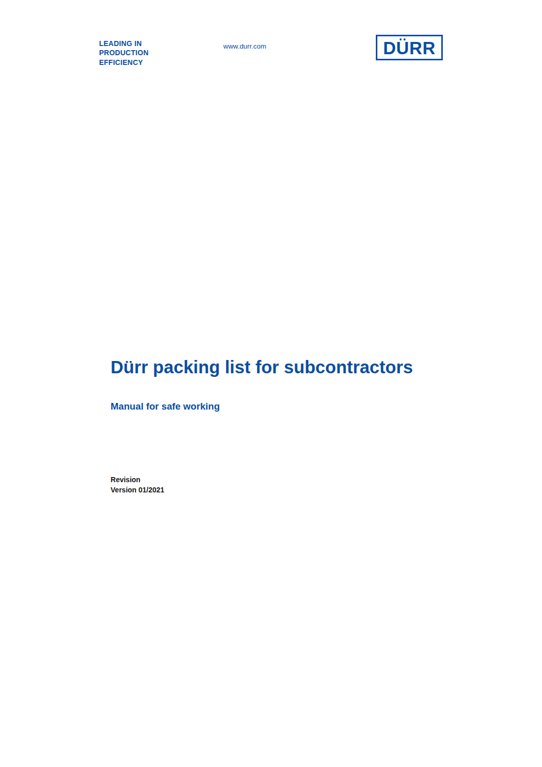Leading in
Production
Efficiency
www.durr.com
DÜRR
Dürr packing list for subcontractors
Manual for safe working
Revision
Version 01/2021